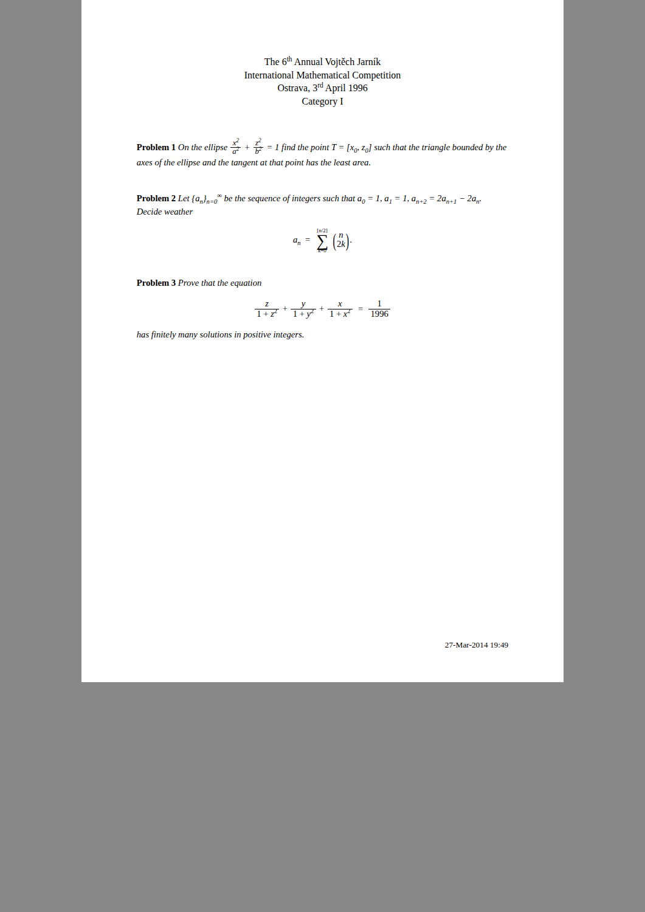The 6th Annual Vojtěch Jarník
International Mathematical Competition
Ostrava, 3rd April 1996
Category I
Problem 1 On the ellipse x2 a2 + z2 b2 = 1 find the point T = [x0, z0] such that the triangle bounded by the axes of the ellipse and the tangent at that point has the least area.
Problem 2 Let {an}n=0∞ be the sequence of integers such that a0 = 1, a1 = 1, an+2 = 2an+1 − 2an. Decide weather
an = [n/2] ∑ k=0 ( n 2k ) .
Problem 3 Prove that the equation
z 1 + z2 + y 1 + y2 + x 1 + x2 = 11996
has finitely many solutions in positive integers.
27-Mar-2014 19:49